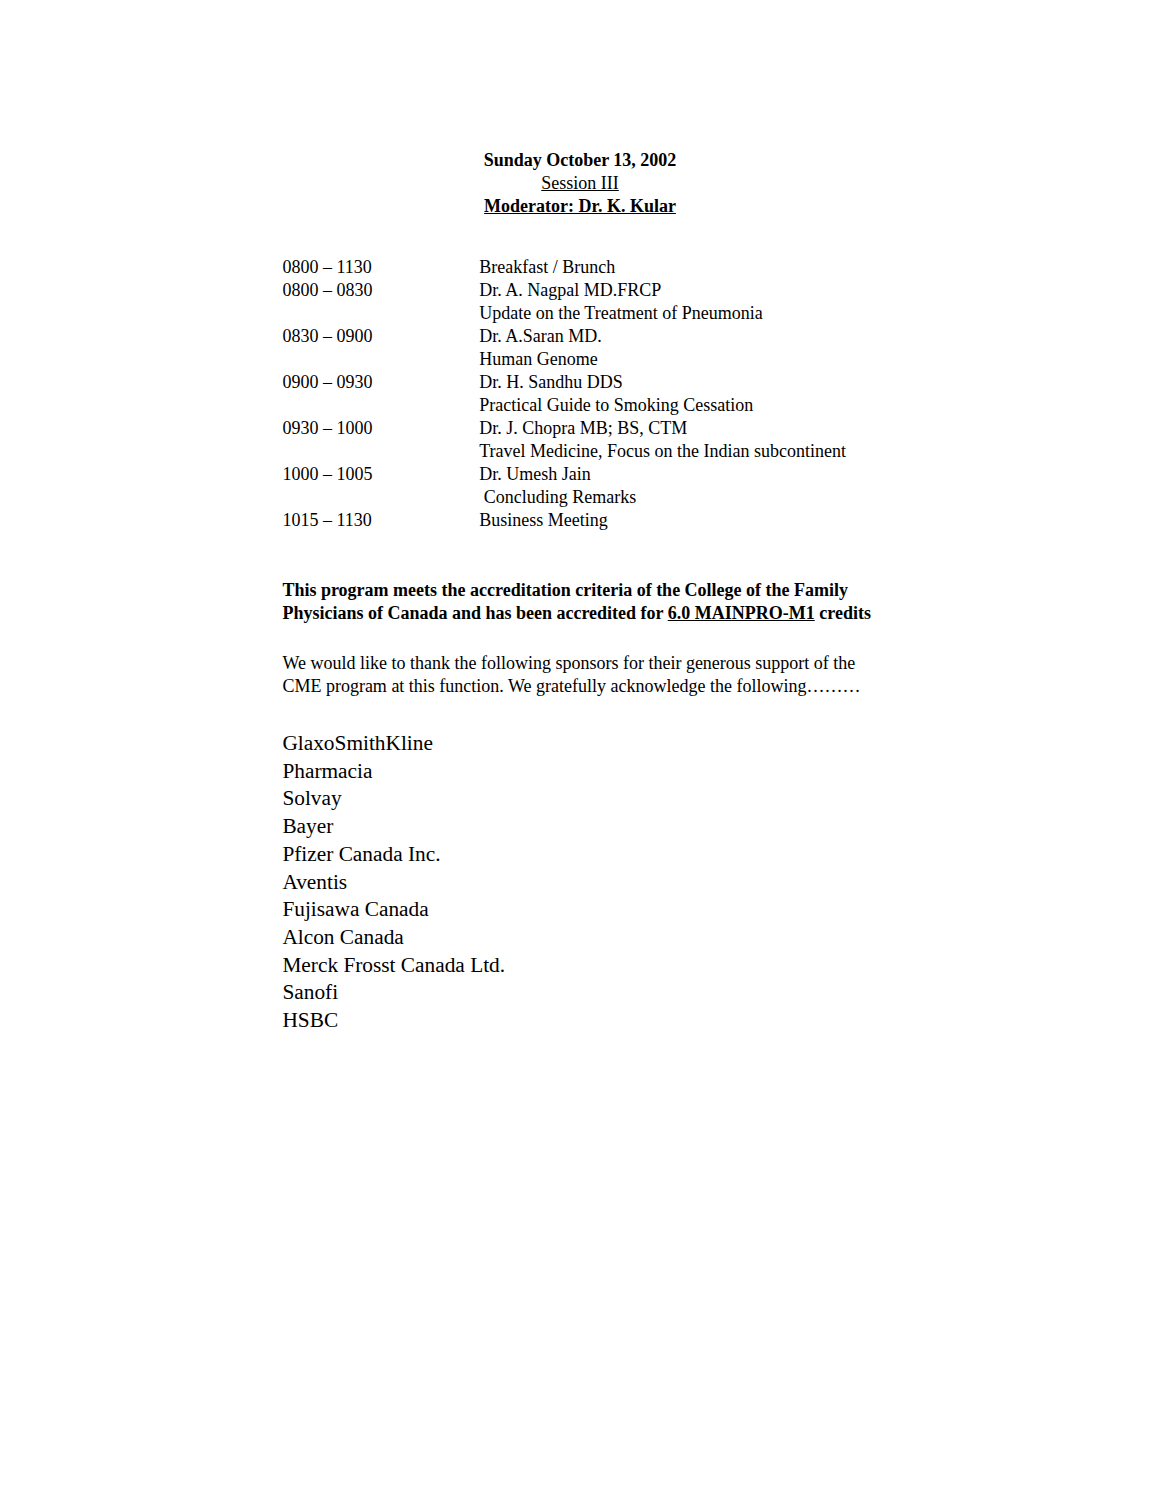Sunday October 13, 2002
Session III
Moderator: Dr. K. Kular
| 0800 – 1130 | Breakfast / Brunch |
| 0800 – 0830 | Dr. A. Nagpal MD.FRCP |
| | Update on the Treatment of Pneumonia |
| 0830 – 0900 | Dr. A.Saran MD. |
| | Human Genome |
| 0900 – 0930 | Dr. H. Sandhu DDS |
| | Practical Guide to Smoking Cessation |
| 0930 – 1000 | Dr. J. Chopra MB; BS, CTM |
| | Travel Medicine, Focus on the Indian subcontinent |
| 1000 – 1005 | Dr. Umesh Jain |
| | Concluding Remarks |
| 1015 – 1130 | Business Meeting |
This program meets the accreditation criteria of the College of the Family Physicians of Canada and has been accredited for 6.0 MAINPRO-M1 credits
We would like to thank the following sponsors for their generous support of the CME program at this function. We gratefully acknowledge the following………
GlaxoSmithKline
Pharmacia
Solvay
Bayer
Pfizer Canada Inc.
Aventis
Fujisawa Canada
Alcon Canada
Merck Frosst Canada Ltd.
Sanofi
HSBC